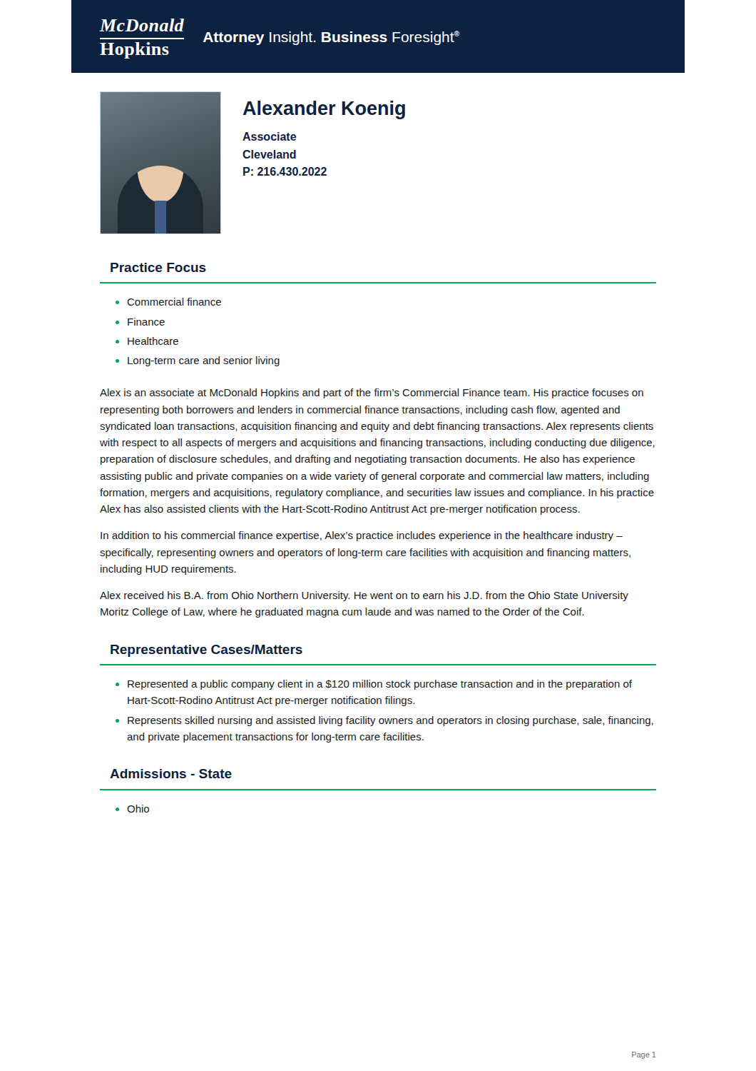McDonald Hopkins
Attorney Insight. Business Foresight®
Alexander Koenig
Associate
Cleveland
P: 216.430.2022
Practice Focus
Commercial finance
Finance
Healthcare
Long-term care and senior living
Alex is an associate at McDonald Hopkins and part of the firm’s Commercial Finance team. His practice focuses on representing both borrowers and lenders in commercial finance transactions, including cash flow, agented and syndicated loan transactions, acquisition financing and equity and debt financing transactions. Alex represents clients with respect to all aspects of mergers and acquisitions and financing transactions, including conducting due diligence, preparation of disclosure schedules, and drafting and negotiating transaction documents. He also has experience assisting public and private companies on a wide variety of general corporate and commercial law matters, including formation, mergers and acquisitions, regulatory compliance, and securities law issues and compliance. In his practice Alex has also assisted clients with the Hart-Scott-Rodino Antitrust Act pre-merger notification process.
In addition to his commercial finance expertise, Alex’s practice includes experience in the healthcare industry – specifically, representing owners and operators of long-term care facilities with acquisition and financing matters, including HUD requirements.
Alex received his B.A. from Ohio Northern University. He went on to earn his J.D. from the Ohio State University Moritz College of Law, where he graduated magna cum laude and was named to the Order of the Coif.
Representative Cases/Matters
Represented a public company client in a $120 million stock purchase transaction and in the preparation of Hart-Scott-Rodino Antitrust Act pre-merger notification filings.
Represents skilled nursing and assisted living facility owners and operators in closing purchase, sale, financing, and private placement transactions for long-term care facilities.
Admissions - State
Ohio
Page 1